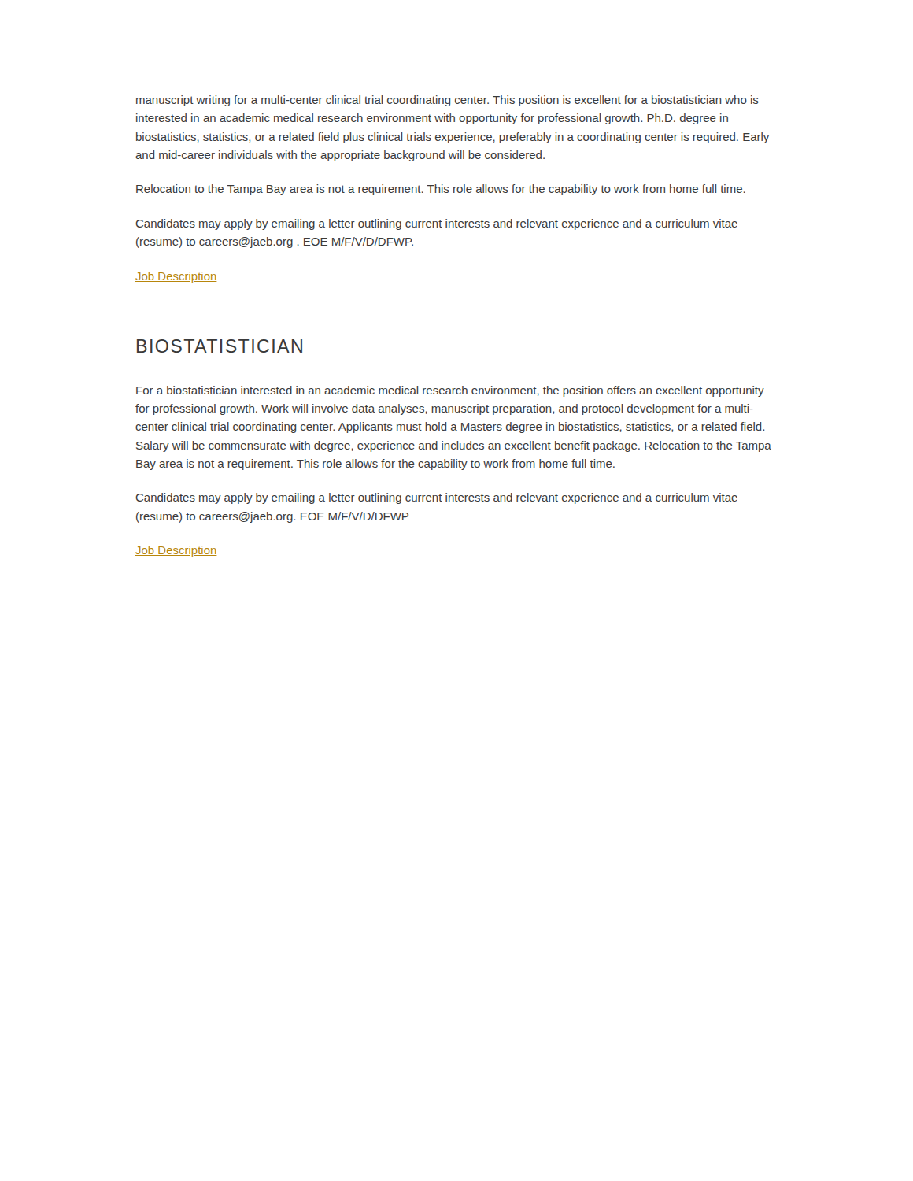manuscript writing for a multi-center clinical trial coordinating center. This position is excellent for a biostatistician who is interested in an academic medical research environment with opportunity for professional growth. Ph.D. degree in biostatistics, statistics, or a related field plus clinical trials experience, preferably in a coordinating center is required. Early and mid-career individuals with the appropriate background will be considered.
Relocation to the Tampa Bay area is not a requirement. This role allows for the capability to work from home full time.
Candidates may apply by emailing a letter outlining current interests and relevant experience and a curriculum vitae (resume) to careers@jaeb.org . EOE M/F/V/D/DFWP.
Job Description
BIOSTATISTICIAN
For a biostatistician interested in an academic medical research environment, the position offers an excellent opportunity for professional growth. Work will involve data analyses, manuscript preparation, and protocol development for a multi-center clinical trial coordinating center. Applicants must hold a Masters degree in biostatistics, statistics, or a related field. Salary will be commensurate with degree, experience and includes an excellent benefit package. Relocation to the Tampa Bay area is not a requirement. This role allows for the capability to work from home full time.
Candidates may apply by emailing a letter outlining current interests and relevant experience and a curriculum vitae (resume) to careers@jaeb.org. EOE M/F/V/D/DFWP
Job Description